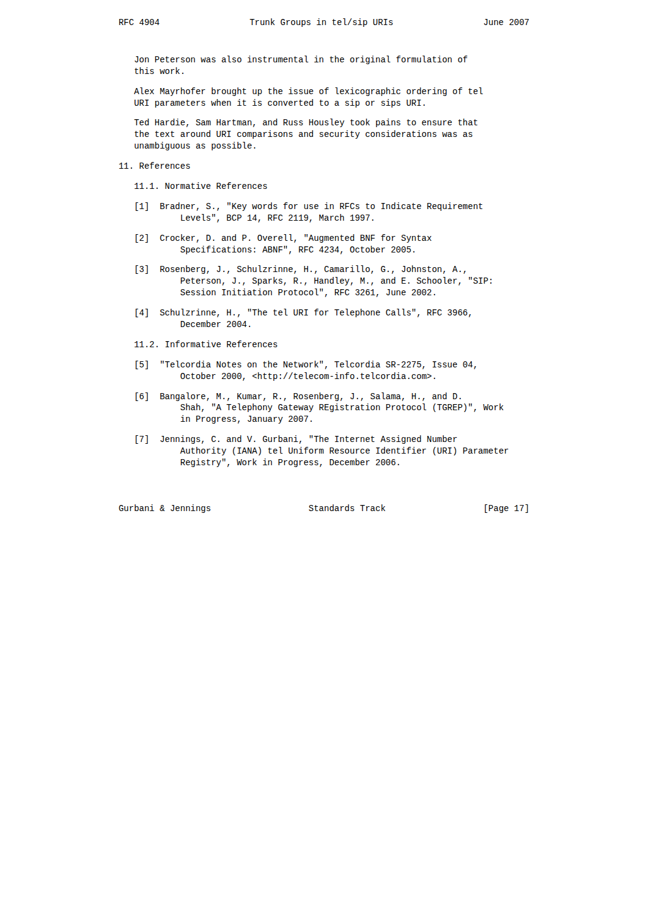RFC 4904 Trunk Groups in tel/sip URIs June 2007
Jon Peterson was also instrumental in the original formulation of this work.
Alex Mayrhofer brought up the issue of lexicographic ordering of tel URI parameters when it is converted to a sip or sips URI.
Ted Hardie, Sam Hartman, and Russ Housley took pains to ensure that the text around URI comparisons and security considerations was as unambiguous as possible.
11. References
11.1. Normative References
[1] Bradner, S., "Key words for use in RFCs to Indicate Requirement Levels", BCP 14, RFC 2119, March 1997.
[2] Crocker, D. and P. Overell, "Augmented BNF for Syntax Specifications: ABNF", RFC 4234, October 2005.
[3] Rosenberg, J., Schulzrinne, H., Camarillo, G., Johnston, A., Peterson, J., Sparks, R., Handley, M., and E. Schooler, "SIP: Session Initiation Protocol", RFC 3261, June 2002.
[4] Schulzrinne, H., "The tel URI for Telephone Calls", RFC 3966, December 2004.
11.2. Informative References
[5] "Telcordia Notes on the Network", Telcordia SR-2275, Issue 04, October 2000, <http://telecom-info.telcordia.com>.
[6] Bangalore, M., Kumar, R., Rosenberg, J., Salama, H., and D. Shah, "A Telephony Gateway REgistration Protocol (TGREP)", Work in Progress, January 2007.
[7] Jennings, C. and V. Gurbani, "The Internet Assigned Number Authority (IANA) tel Uniform Resource Identifier (URI) Parameter Registry", Work in Progress, December 2006.
Gurbani & Jennings Standards Track [Page 17]